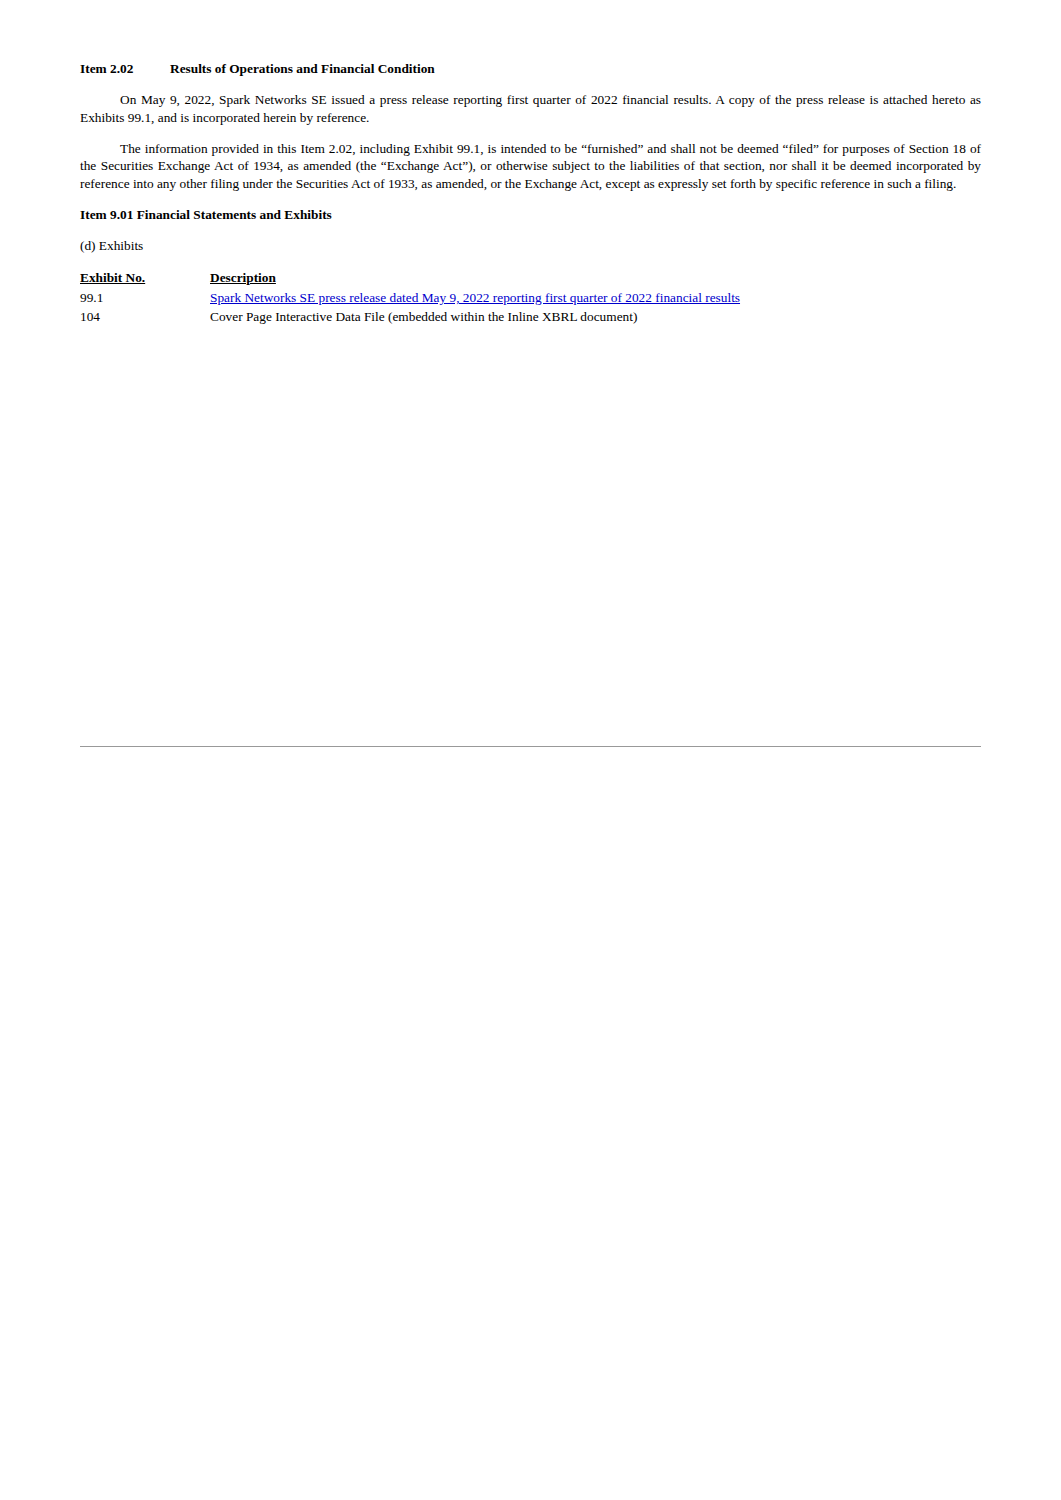Item 2.02 Results of Operations and Financial Condition
On May 9, 2022, Spark Networks SE issued a press release reporting first quarter of 2022 financial results. A copy of the press release is attached hereto as Exhibits 99.1, and is incorporated herein by reference.
The information provided in this Item 2.02, including Exhibit 99.1, is intended to be “furnished” and shall not be deemed “filed” for purposes of Section 18 of the Securities Exchange Act of 1934, as amended (the “Exchange Act”), or otherwise subject to the liabilities of that section, nor shall it be deemed incorporated by reference into any other filing under the Securities Act of 1933, as amended, or the Exchange Act, except as expressly set forth by specific reference in such a filing.
Item 9.01 Financial Statements and Exhibits
(d) Exhibits
| Exhibit No. | Description |
| --- | --- |
| 99.1 | Spark Networks SE press release dated May 9, 2022 reporting first quarter of 2022 financial results |
| 104 | Cover Page Interactive Data File (embedded within the Inline XBRL document) |